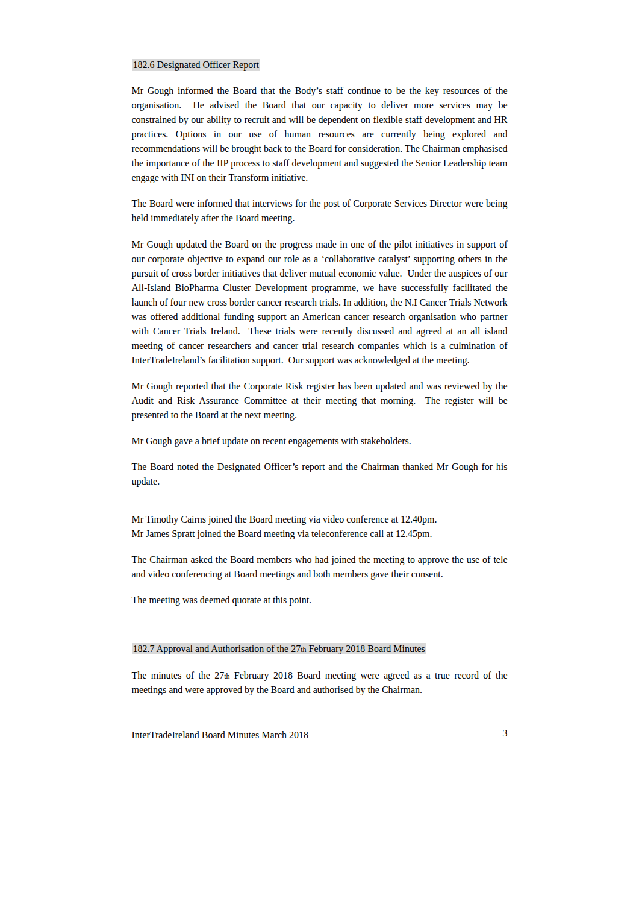182.6 Designated Officer Report
Mr Gough informed the Board that the Body’s staff continue to be the key resources of the organisation. He advised the Board that our capacity to deliver more services may be constrained by our ability to recruit and will be dependent on flexible staff development and HR practices. Options in our use of human resources are currently being explored and recommendations will be brought back to the Board for consideration. The Chairman emphasised the importance of the IIP process to staff development and suggested the Senior Leadership team engage with INI on their Transform initiative.
The Board were informed that interviews for the post of Corporate Services Director were being held immediately after the Board meeting.
Mr Gough updated the Board on the progress made in one of the pilot initiatives in support of our corporate objective to expand our role as a ‘collaborative catalyst’ supporting others in the pursuit of cross border initiatives that deliver mutual economic value. Under the auspices of our All-Island BioPharma Cluster Development programme, we have successfully facilitated the launch of four new cross border cancer research trials. In addition, the N.I Cancer Trials Network was offered additional funding support an American cancer research organisation who partner with Cancer Trials Ireland. These trials were recently discussed and agreed at an all island meeting of cancer researchers and cancer trial research companies which is a culmination of InterTradeIreland’s facilitation support. Our support was acknowledged at the meeting.
Mr Gough reported that the Corporate Risk register has been updated and was reviewed by the Audit and Risk Assurance Committee at their meeting that morning. The register will be presented to the Board at the next meeting.
Mr Gough gave a brief update on recent engagements with stakeholders.
The Board noted the Designated Officer’s report and the Chairman thanked Mr Gough for his update.
Mr Timothy Cairns joined the Board meeting via video conference at 12.40pm.
Mr James Spratt joined the Board meeting via teleconference call at 12.45pm.
The Chairman asked the Board members who had joined the meeting to approve the use of tele and video conferencing at Board meetings and both members gave their consent.
The meeting was deemed quorate at this point.
182.7 Approval and Authorisation of the 27th February 2018 Board Minutes
The minutes of the 27th February 2018 Board meeting were agreed as a true record of the meetings and were approved by the Board and authorised by the Chairman.
InterTradeIreland Board Minutes March 2018
3